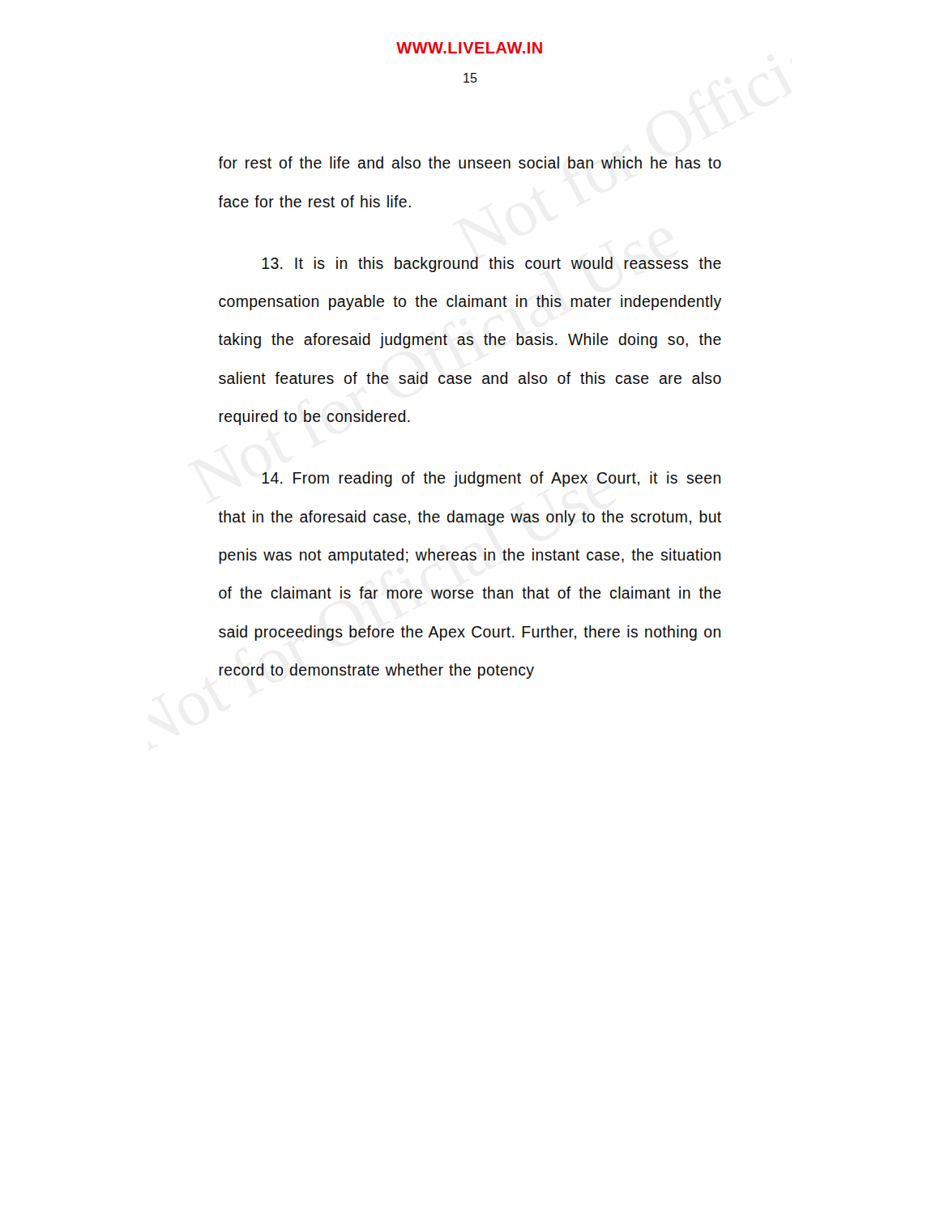WWW.LIVELAW.IN
15
Not for Official Use Not for Official Use Not for Official Use
for rest of the life and also the unseen social ban which he has to face for the rest of his life.
13. It is in this background this court would reassess the compensation payable to the claimant in this mater independently taking the aforesaid judgment as the basis. While doing so, the salient features of the said case and also of this case are also required to be considered.
14. From reading of the judgment of Apex Court, it is seen that in the aforesaid case, the damage was only to the scrotum, but penis was not amputated; whereas in the instant case, the situation of the claimant is far more worse than that of the claimant in the said proceedings before the Apex Court. Further, there is nothing on record to demonstrate whether the potency